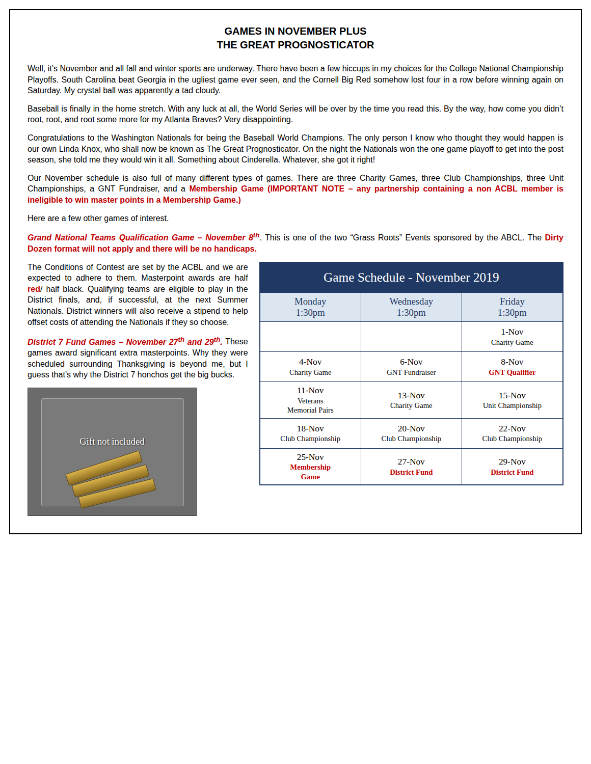GAMES IN NOVEMBER PLUS
THE GREAT PROGNOSTICATOR
Well, it’s November and all fall and winter sports are underway. There have been a few hiccups in my choices for the College National Championship Playoffs. South Carolina beat Georgia in the ugliest game ever seen, and the Cornell Big Red somehow lost four in a row before winning again on Saturday. My crystal ball was apparently a tad cloudy.
Baseball is finally in the home stretch. With any luck at all, the World Series will be over by the time you read this. By the way, how come you didn’t root, root, and root some more for my Atlanta Braves? Very disappointing.
Congratulations to the Washington Nationals for being the Baseball World Champions. The only person I know who thought they would happen is our own Linda Knox, who shall now be known as The Great Prognosticator. On the night the Nationals won the one game playoff to get into the post season, she told me they would win it all. Something about Cinderella. Whatever, she got it right!
Our November schedule is also full of many different types of games. There are three Charity Games, three Club Championships, three Unit Championships, a GNT Fundraiser, and a Membership Game (IMPORTANT NOTE – any partnership containing a non ACBL member is ineligible to win master points in a Membership Game.)
Here are a few other games of interest.
Grand National Teams Qualification Game – November 8th. This is one of the two “Grass Roots” Events sponsored by the ABCL. The Dirty Dozen format will not apply and there will be no handicaps.
The Conditions of Contest are set by the ACBL and we are expected to adhere to them. Masterpoint awards are half red/ half black. Qualifying teams are eligible to play in the District finals, and, if successful, at the next Summer Nationals. District winners will also receive a stipend to help offset costs of attending the Nationals if they so choose.
District 7 Fund Games – November 27th and 29th. These games award significant extra masterpoints. Why they were scheduled surrounding Thanksgiving is beyond me, but I guess that’s why the District 7 honchos get the big bucks.
Gift not included
Game Schedule - November 2019
| Monday 1:30pm | Wednesday 1:30pm | Friday 1:30pm |
| --- | --- | --- |
| | | 1-Nov Charity Game |
| 4-Nov Charity Game | 6-Nov GNT Fundraiser | 8-Nov GNT Qualifier |
| 11-Nov Veterans Memorial Pairs | 13-Nov Charity Game | 15-Nov Unit Championship |
| 18-Nov Club Championship | 20-Nov Club Championship | 22-Nov Club Championship |
| 25-Nov Membership Game | 27-Nov District Fund | 29-Nov District Fund |